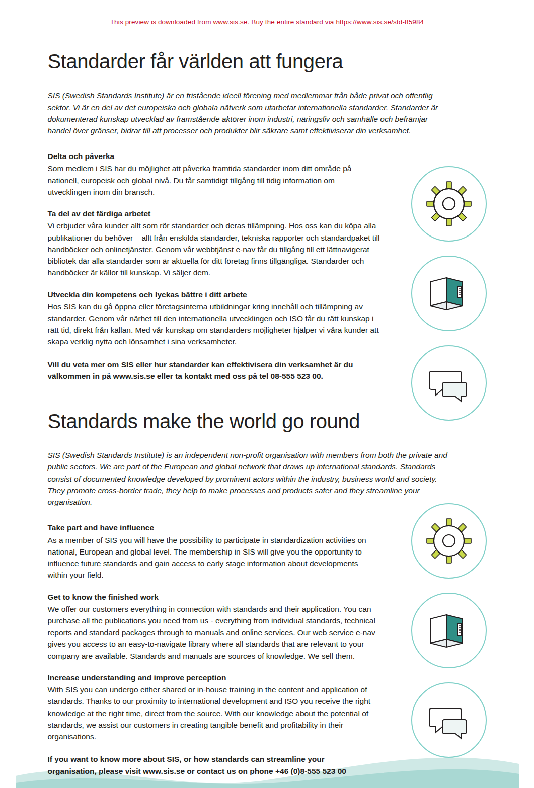This preview is downloaded from www.sis.se. Buy the entire standard via https://www.sis.se/std-85984
Standarder får världen att fungera
SIS (Swedish Standards Institute) är en fristående ideell förening med medlemmar från både privat och offentlig sektor. Vi är en del av det europeiska och globala nätverk som utarbetar internationella standarder. Standarder är dokumenterad kunskap utvecklad av framstående aktörer inom industri, näringsliv och samhälle och befrämjar handel över gränser, bidrar till att processer och produkter blir säkrare samt effektiviserar din verksamhet.
Delta och påverka
Som medlem i SIS har du möjlighet att påverka framtida standarder inom ditt område på nationell, europeisk och global nivå. Du får samtidigt tillgång till tidig information om utvecklingen inom din bransch.
Ta del av det färdiga arbetet
Vi erbjuder våra kunder allt som rör standarder och deras tillämpning. Hos oss kan du köpa alla publikationer du behöver – allt från enskilda standarder, tekniska rapporter och standardpaket till handböcker och onlinetjänster. Genom vår webbtjänst e-nav får du tillgång till ett lättnavigerat bibliotek där alla standarder som är aktuella för ditt företag finns tillgängliga. Standarder och handböcker är källor till kunskap. Vi säljer dem.
Utveckla din kompetens och lyckas bättre i ditt arbete
Hos SIS kan du gå öppna eller företagsinterna utbildningar kring innehåll och tillämpning av standarder. Genom vår närhet till den internationella utvecklingen och ISO får du rätt kunskap i rätt tid, direkt från källan. Med vår kunskap om standarders möjligheter hjälper vi våra kunder att skapa verklig nytta och lönsamhet i sina verksamheter.
Vill du veta mer om SIS eller hur standarder kan effektivisera din verksamhet är du välkommen in på www.sis.se eller ta kontakt med oss på tel 08-555 523 00.
Standards make the world go round
SIS (Swedish Standards Institute) is an independent non-profit organisation with members from both the private and public sectors. We are part of the European and global network that draws up international standards. Standards consist of documented knowledge developed by prominent actors within the industry, business world and society. They promote cross-border trade, they help to make processes and products safer and they streamline your organisation.
Take part and have influence
As a member of SIS you will have the possibility to participate in standardization activities on national, European and global level. The membership in SIS will give you the opportunity to influence future standards and gain access to early stage information about developments within your field.
Get to know the finished work
We offer our customers everything in connection with standards and their application. You can purchase all the publications you need from us - everything from individual standards, technical reports and standard packages through to manuals and online services. Our web service e-nav gives you access to an easy-to-navigate library where all standards that are relevant to your company are available. Standards and manuals are sources of knowledge. We sell them.
Increase understanding and improve perception
With SIS you can undergo either shared or in-house training in the content and application of standards. Thanks to our proximity to international development and ISO you receive the right knowledge at the right time, direct from the source. With our knowledge about the potential of standards, we assist our customers in creating tangible benefit and profitability in their organisations.
If you want to know more about SIS, or how standards can streamline your organisation, please visit www.sis.se or contact us on phone +46 (0)8-555 523 00